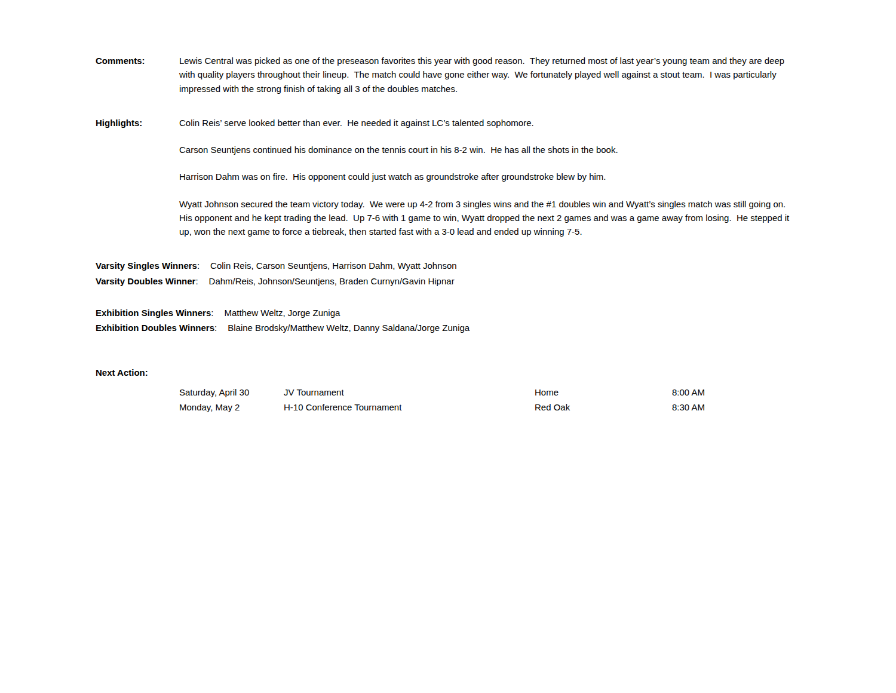Comments:
Lewis Central was picked as one of the preseason favorites this year with good reason. They returned most of last year’s young team and they are deep with quality players throughout their lineup. The match could have gone either way. We fortunately played well against a stout team. I was particularly impressed with the strong finish of taking all 3 of the doubles matches.
Highlights:
Colin Reis’ serve looked better than ever. He needed it against LC’s talented sophomore.
Carson Seuntjens continued his dominance on the tennis court in his 8-2 win. He has all the shots in the book.
Harrison Dahm was on fire. His opponent could just watch as groundstroke after groundstroke blew by him.
Wyatt Johnson secured the team victory today. We were up 4-2 from 3 singles wins and the #1 doubles win and Wyatt’s singles match was still going on. His opponent and he kept trading the lead. Up 7-6 with 1 game to win, Wyatt dropped the next 2 games and was a game away from losing. He stepped it up, won the next game to force a tiebreak, then started fast with a 3-0 lead and ended up winning 7-5.
Varsity Singles Winners:Colin Reis, Carson Seuntjens, Harrison Dahm, Wyatt Johnson
Varsity Doubles Winner:Dahm/Reis, Johnson/Seuntjens, Braden Curnyn/Gavin Hipnar
Exhibition Singles Winners:Matthew Weltz, Jorge Zuniga
Exhibition Doubles Winners:Blaine Brodsky/Matthew Weltz, Danny Saldana/Jorge Zuniga
Next Action:
| Saturday, April 30 | JV Tournament | Home | 8:00 AM |
| Monday, May 2 | H-10 Conference Tournament | Red Oak | 8:30 AM |